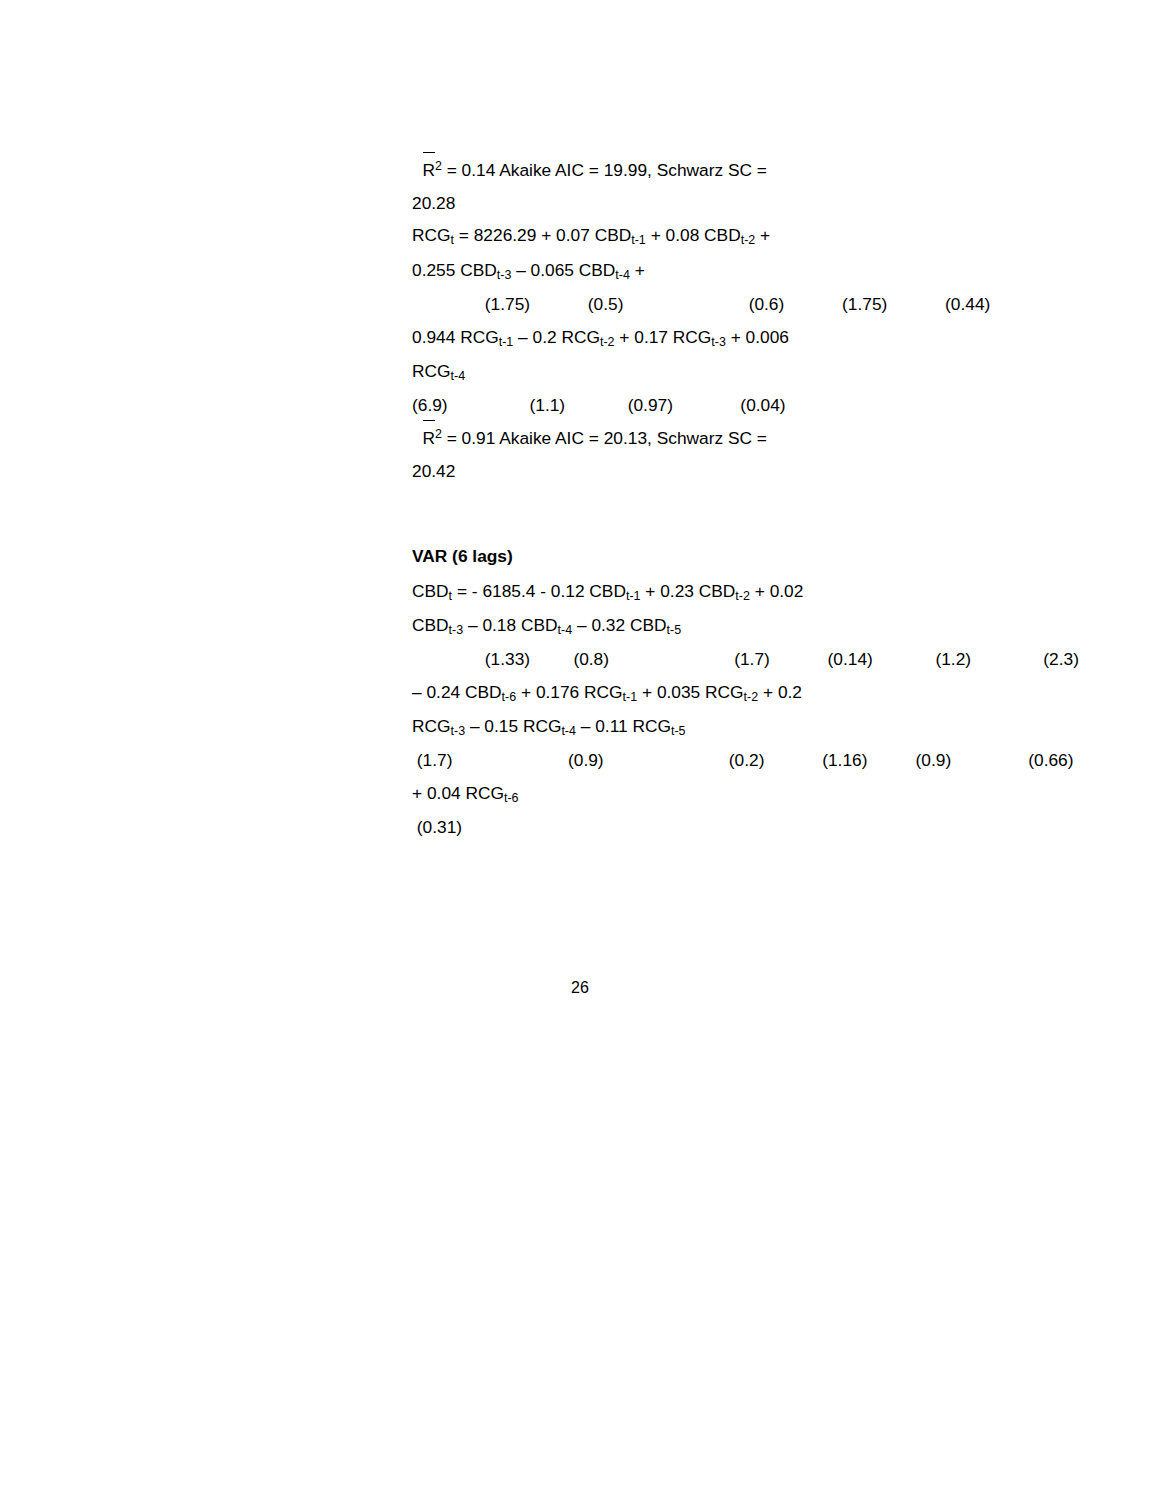R2 = 0.14 Akaike AIC = 19.99, Schwarz SC = 20.28
RCGt = 8226.29 + 0.07 CBDt-1 + 0.08 CBDt-2 + 0.255 CBDt-3 – 0.065 CBDt-4 +
(1.75) (0.5) (0.6) (1.75) (0.44)
0.944 RCGt-1 – 0.2 RCGt-2 + 0.17 RCGt-3 + 0.006 RCGt-4
(6.9) (1.1) (0.97) (0.04)
R2 = 0.91 Akaike AIC = 20.13, Schwarz SC = 20.42
VAR (6 lags)
CBDt = - 6185.4 - 0.12 CBDt-1 + 0.23 CBDt-2 + 0.02 CBDt-3 – 0.18 CBDt-4 – 0.32 CBDt-5
(1.33) (0.8) (1.7) (0.14) (1.2) (2.3)
– 0.24 CBDt-6 + 0.176 RCGt-1 + 0.035 RCGt-2 + 0.2 RCGt-3 – 0.15 RCGt-4 – 0.11 RCGt-5
(1.7) (0.9) (0.2) (1.16) (0.9) (0.66)
+ 0.04 RCGt-6
(0.31)
26